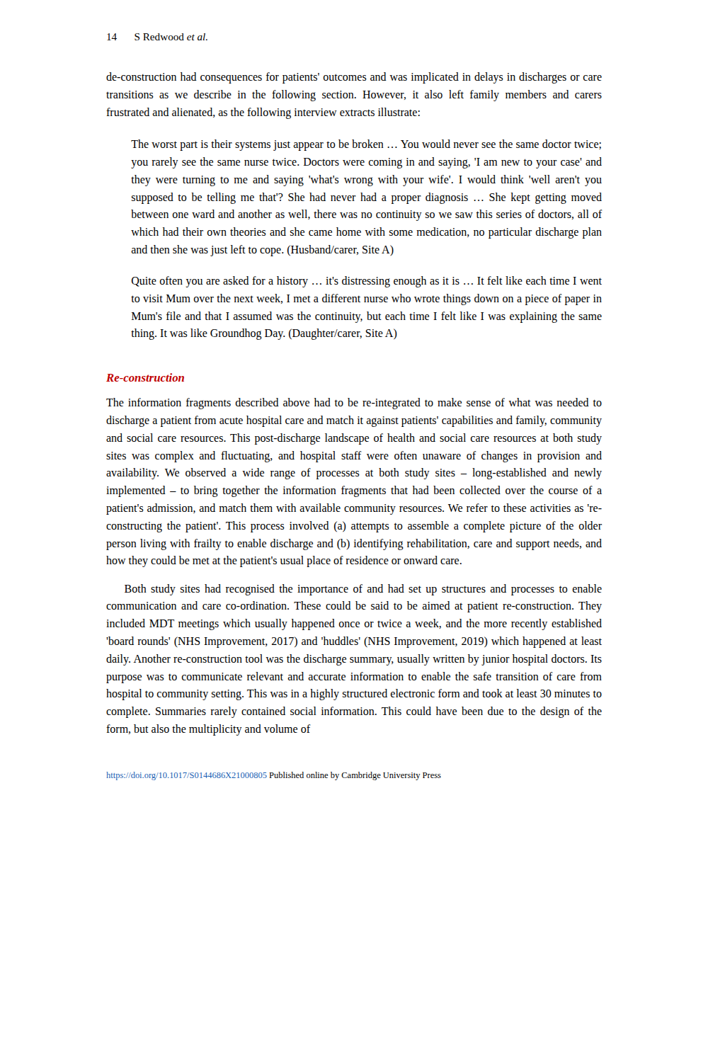14 S Redwood et al.
de-construction had consequences for patients' outcomes and was implicated in delays in discharges or care transitions as we describe in the following section. However, it also left family members and carers frustrated and alienated, as the following interview extracts illustrate:
The worst part is their systems just appear to be broken … You would never see the same doctor twice; you rarely see the same nurse twice. Doctors were coming in and saying, 'I am new to your case' and they were turning to me and saying 'what's wrong with your wife'. I would think 'well aren't you supposed to be telling me that'? She had never had a proper diagnosis … She kept getting moved between one ward and another as well, there was no continuity so we saw this series of doctors, all of which had their own theories and she came home with some medication, no particular discharge plan and then she was just left to cope. (Husband/carer, Site A)
Quite often you are asked for a history … it's distressing enough as it is … It felt like each time I went to visit Mum over the next week, I met a different nurse who wrote things down on a piece of paper in Mum's file and that I assumed was the continuity, but each time I felt like I was explaining the same thing. It was like Groundhog Day. (Daughter/carer, Site A)
Re-construction
The information fragments described above had to be re-integrated to make sense of what was needed to discharge a patient from acute hospital care and match it against patients' capabilities and family, community and social care resources. This post-discharge landscape of health and social care resources at both study sites was complex and fluctuating, and hospital staff were often unaware of changes in provision and availability. We observed a wide range of processes at both study sites – long-established and newly implemented – to bring together the information fragments that had been collected over the course of a patient's admission, and match them with available community resources. We refer to these activities as 're-constructing the patient'. This process involved (a) attempts to assemble a complete picture of the older person living with frailty to enable discharge and (b) identifying rehabilitation, care and support needs, and how they could be met at the patient's usual place of residence or onward care.
Both study sites had recognised the importance of and had set up structures and processes to enable communication and care co-ordination. These could be said to be aimed at patient re-construction. They included MDT meetings which usually happened once or twice a week, and the more recently established 'board rounds' (NHS Improvement, 2017) and 'huddles' (NHS Improvement, 2019) which happened at least daily. Another re-construction tool was the discharge summary, usually written by junior hospital doctors. Its purpose was to communicate relevant and accurate information to enable the safe transition of care from hospital to community setting. This was in a highly structured electronic form and took at least 30 minutes to complete. Summaries rarely contained social information. This could have been due to the design of the form, but also the multiplicity and volume of
https://doi.org/10.1017/S0144686X21000805 Published online by Cambridge University Press